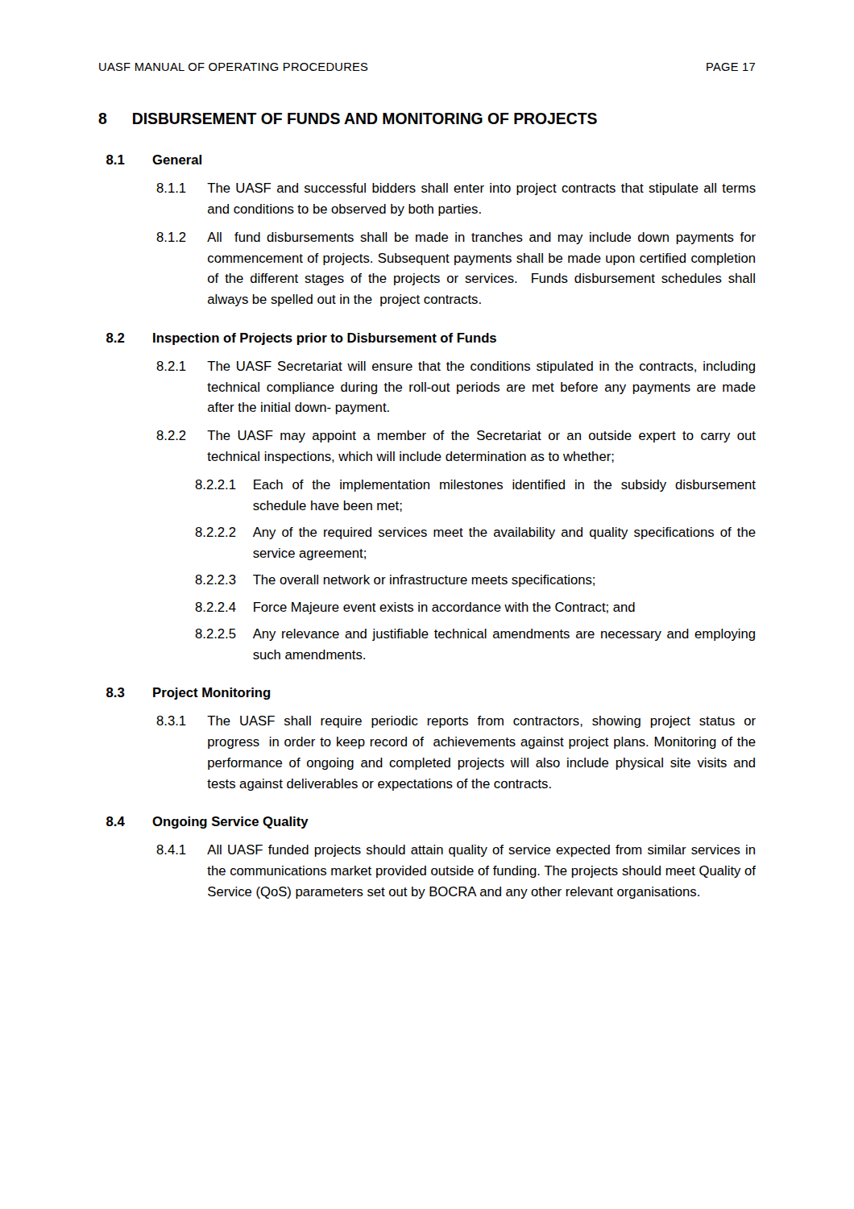UASF MANUAL OF OPERATING PROCEDURES PAGE 17
8 DISBURSEMENT OF FUNDS AND MONITORING OF PROJECTS
8.1 General
8.1.1 The UASF and successful bidders shall enter into project contracts that stipulate all terms and conditions to be observed by both parties.
8.1.2 All fund disbursements shall be made in tranches and may include down payments for commencement of projects. Subsequent payments shall be made upon certified completion of the different stages of the projects or services. Funds disbursement schedules shall always be spelled out in the project contracts.
8.2 Inspection of Projects prior to Disbursement of Funds
8.2.1 The UASF Secretariat will ensure that the conditions stipulated in the contracts, including technical compliance during the roll-out periods are met before any payments are made after the initial down- payment.
8.2.2 The UASF may appoint a member of the Secretariat or an outside expert to carry out technical inspections, which will include determination as to whether;
8.2.2.1 Each of the implementation milestones identified in the subsidy disbursement schedule have been met;
8.2.2.2 Any of the required services meet the availability and quality specifications of the service agreement;
8.2.2.3 The overall network or infrastructure meets specifications;
8.2.2.4 Force Majeure event exists in accordance with the Contract; and
8.2.2.5 Any relevance and justifiable technical amendments are necessary and employing such amendments.
8.3 Project Monitoring
8.3.1 The UASF shall require periodic reports from contractors, showing project status or progress in order to keep record of achievements against project plans. Monitoring of the performance of ongoing and completed projects will also include physical site visits and tests against deliverables or expectations of the contracts.
8.4 Ongoing Service Quality
8.4.1 All UASF funded projects should attain quality of service expected from similar services in the communications market provided outside of funding. The projects should meet Quality of Service (QoS) parameters set out by BOCRA and any other relevant organisations.